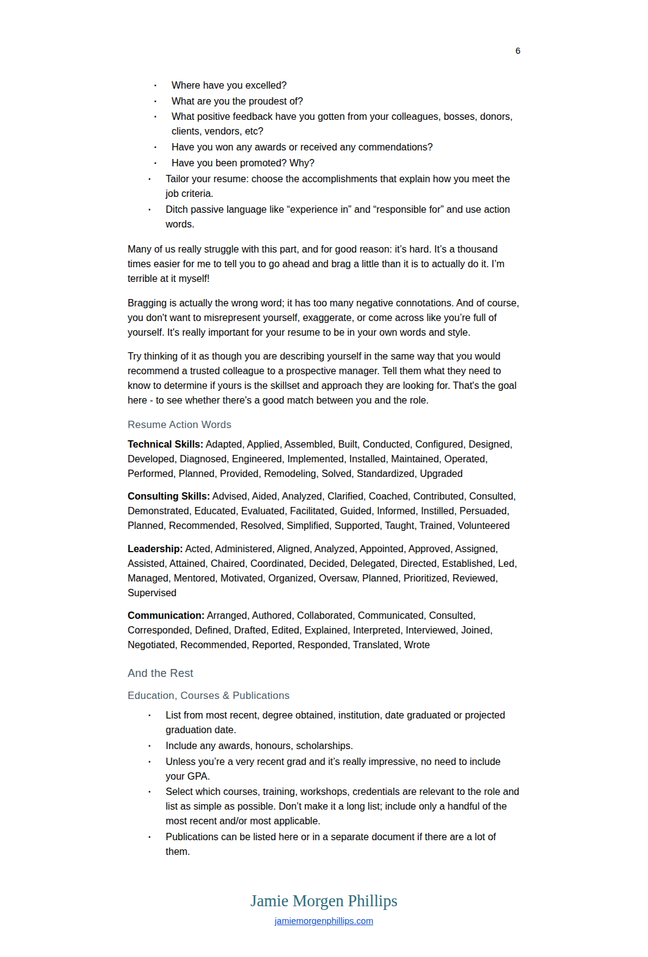6
Where have you excelled?
What are you the proudest of?
What positive feedback have you gotten from your colleagues, bosses, donors, clients, vendors, etc?
Have you won any awards or received any commendations?
Have you been promoted? Why?
Tailor your resume: choose the accomplishments that explain how you meet the job criteria.
Ditch passive language like “experience in” and “responsible for” and use action words.
Many of us really struggle with this part, and for good reason: it’s hard. It’s a thousand times easier for me to tell you to go ahead and brag a little than it is to actually do it. I’m terrible at it myself!
Bragging is actually the wrong word; it has too many negative connotations. And of course, you don't want to misrepresent yourself, exaggerate, or come across like you’re full of yourself. It's really important for your resume to be in your own words and style.
Try thinking of it as though you are describing yourself in the same way that you would recommend a trusted colleague to a prospective manager. Tell them what they need to know to determine if yours is the skillset and approach they are looking for. That's the goal here - to see whether there's a good match between you and the role.
Resume Action Words
Technical Skills: Adapted, Applied, Assembled, Built, Conducted, Configured, Designed, Developed, Diagnosed, Engineered, Implemented, Installed, Maintained, Operated, Performed, Planned, Provided, Remodeling, Solved, Standardized, Upgraded
Consulting Skills: Advised, Aided, Analyzed, Clarified, Coached, Contributed, Consulted, Demonstrated, Educated, Evaluated, Facilitated, Guided, Informed, Instilled, Persuaded, Planned, Recommended, Resolved, Simplified, Supported, Taught, Trained, Volunteered
Leadership: Acted, Administered, Aligned, Analyzed, Appointed, Approved, Assigned, Assisted, Attained, Chaired, Coordinated, Decided, Delegated, Directed, Established, Led, Managed, Mentored, Motivated, Organized, Oversaw, Planned, Prioritized, Reviewed, Supervised
Communication: Arranged, Authored, Collaborated, Communicated, Consulted, Corresponded, Defined, Drafted, Edited, Explained, Interpreted, Interviewed, Joined, Negotiated, Recommended, Reported, Responded, Translated, Wrote
And the Rest
Education, Courses & Publications
List from most recent, degree obtained, institution, date graduated or projected graduation date.
Include any awards, honours, scholarships.
Unless you’re a very recent grad and it’s really impressive, no need to include your GPA.
Select which courses, training, workshops, credentials are relevant to the role and list as simple as possible. Don’t make it a long list; include only a handful of the most recent and/or most applicable.
Publications can be listed here or in a separate document if there are a lot of them.
Jamie Morgen Phillips
jamiemorgenphillips.com